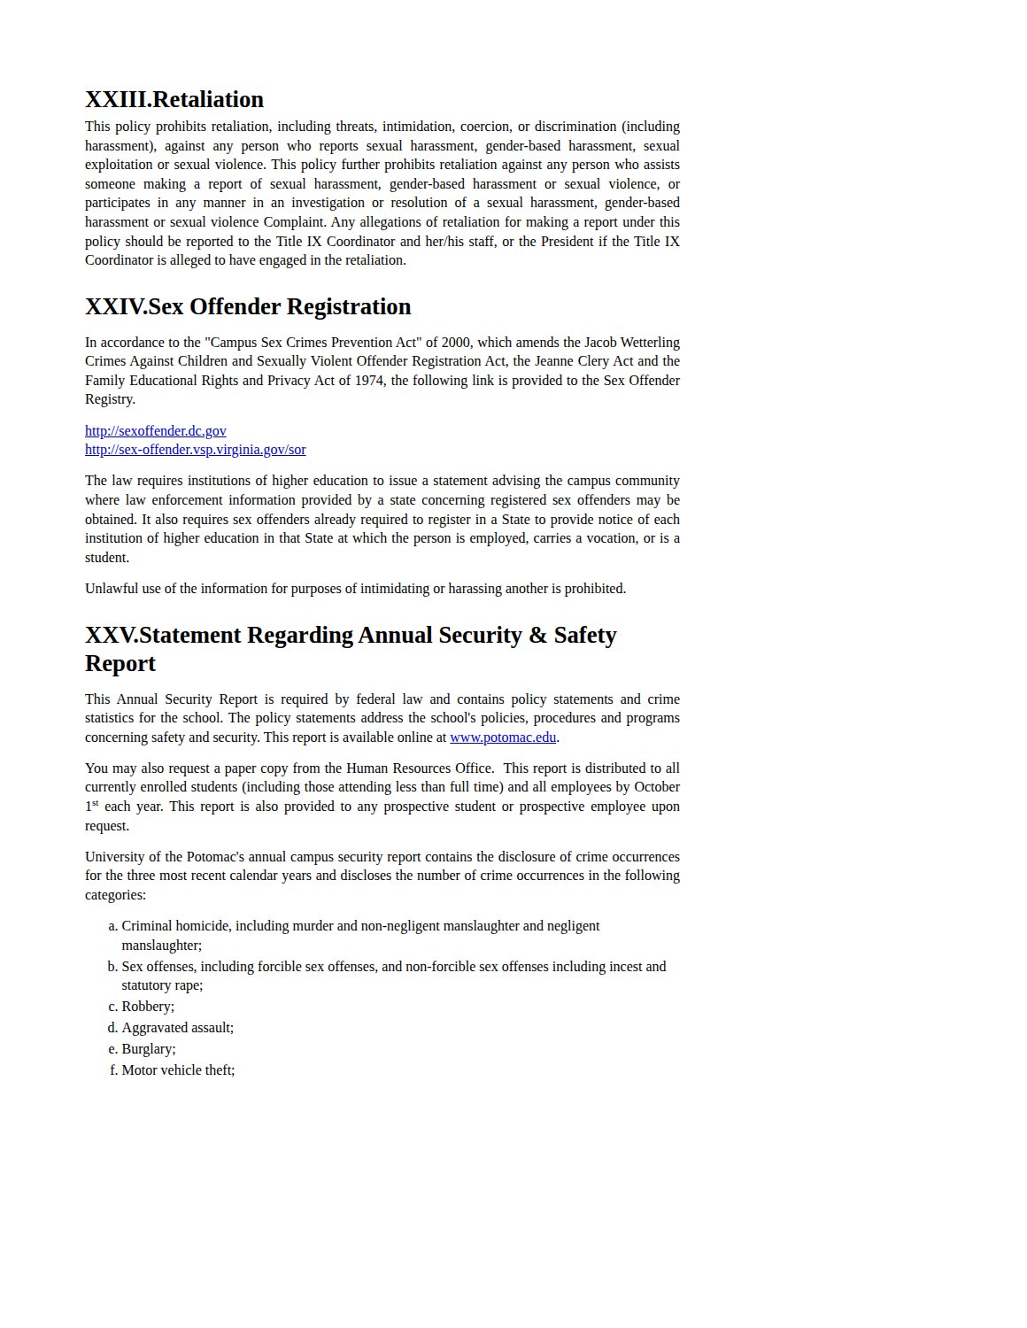XXIII. Retaliation
This policy prohibits retaliation, including threats, intimidation, coercion, or discrimination (including harassment), against any person who reports sexual harassment, gender-based harassment, sexual exploitation or sexual violence. This policy further prohibits retaliation against any person who assists someone making a report of sexual harassment, gender-based harassment or sexual violence, or participates in any manner in an investigation or resolution of a sexual harassment, gender-based harassment or sexual violence Complaint. Any allegations of retaliation for making a report under this policy should be reported to the Title IX Coordinator and her/his staff, or the President if the Title IX Coordinator is alleged to have engaged in the retaliation.
XXIV. Sex Offender Registration
In accordance to the "Campus Sex Crimes Prevention Act" of 2000, which amends the Jacob Wetterling Crimes Against Children and Sexually Violent Offender Registration Act, the Jeanne Clery Act and the Family Educational Rights and Privacy Act of 1974, the following link is provided to the Sex Offender Registry.
http://sexoffender.dc.gov
http://sex-offender.vsp.virginia.gov/sor
The law requires institutions of higher education to issue a statement advising the campus community where law enforcement information provided by a state concerning registered sex offenders may be obtained. It also requires sex offenders already required to register in a State to provide notice of each institution of higher education in that State at which the person is employed, carries a vocation, or is a student.
Unlawful use of the information for purposes of intimidating or harassing another is prohibited.
XXV. Statement Regarding Annual Security & Safety Report
This Annual Security Report is required by federal law and contains policy statements and crime statistics for the school. The policy statements address the school's policies, procedures and programs concerning safety and security. This report is available online at www.potomac.edu.
You may also request a paper copy from the Human Resources Office. This report is distributed to all currently enrolled students (including those attending less than full time) and all employees by October 1st each year. This report is also provided to any prospective student or prospective employee upon request.
University of the Potomac's annual campus security report contains the disclosure of crime occurrences for the three most recent calendar years and discloses the number of crime occurrences in the following categories:
Criminal homicide, including murder and non-negligent manslaughter and negligent manslaughter;
Sex offenses, including forcible sex offenses, and non-forcible sex offenses including incest and statutory rape;
Robbery;
Aggravated assault;
Burglary;
Motor vehicle theft;